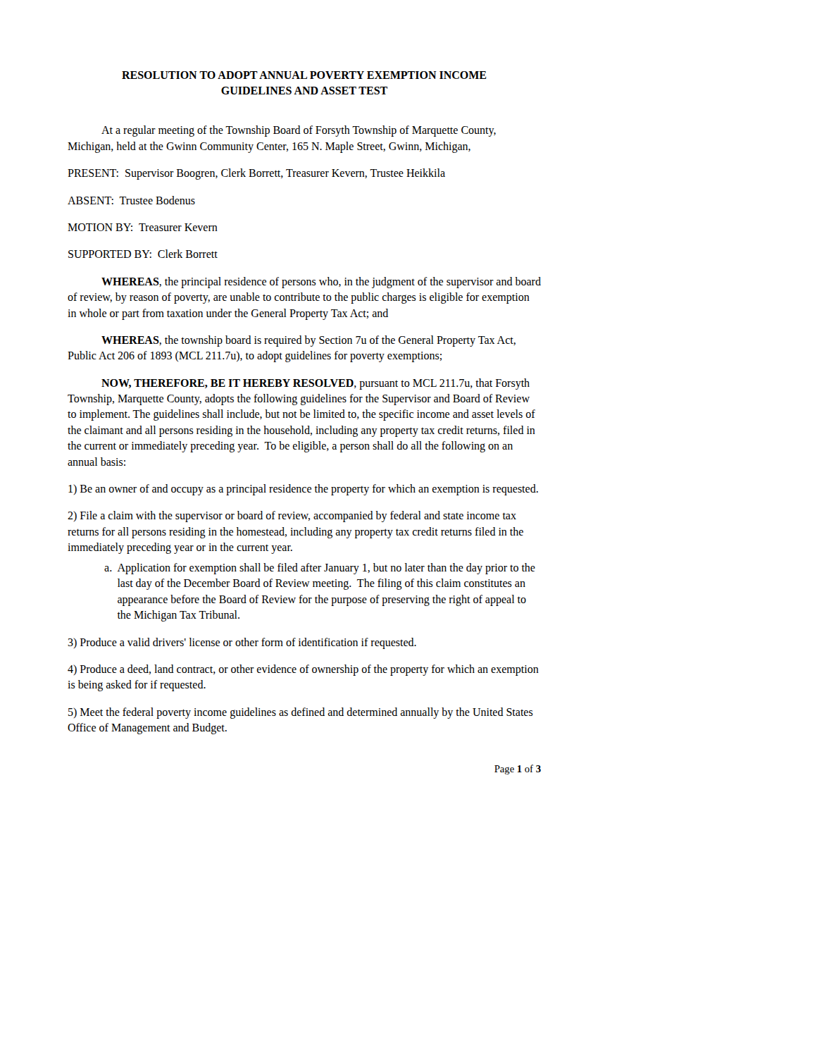Resolution to Adopt Annual Poverty Exemption Income
Guidelines and Asset Test
At a regular meeting of the Township Board of Forsyth Township of Marquette County, Michigan, held at the Gwinn Community Center, 165 N. Maple Street, Gwinn, Michigan,
PRESENT: Supervisor Boogren, Clerk Borrett, Treasurer Kevern, Trustee Heikkila
ABSENT: Trustee Bodenus
MOTION BY: Treasurer Kevern
SUPPORTED BY: Clerk Borrett
WHEREAS, the principal residence of persons who, in the judgment of the supervisor and board of review, by reason of poverty, are unable to contribute to the public charges is eligible for exemption in whole or part from taxation under the General Property Tax Act; and
WHEREAS, the township board is required by Section 7u of the General Property Tax Act, Public Act 206 of 1893 (MCL 211.7u), to adopt guidelines for poverty exemptions;
NOW, THEREFORE, BE IT HEREBY RESOLVED, pursuant to MCL 211.7u, that Forsyth Township, Marquette County, adopts the following guidelines for the Supervisor and Board of Review to implement. The guidelines shall include, but not be limited to, the specific income and asset levels of the claimant and all persons residing in the household, including any property tax credit returns, filed in the current or immediately preceding year. To be eligible, a person shall do all the following on an annual basis:
1) Be an owner of and occupy as a principal residence the property for which an exemption is requested.
2) File a claim with the supervisor or board of review, accompanied by federal and state income tax returns for all persons residing in the homestead, including any property tax credit returns filed in the immediately preceding year or in the current year.
Application for exemption shall be filed after January 1, but no later than the day prior to the last day of the December Board of Review meeting. The filing of this claim constitutes an appearance before the Board of Review for the purpose of preserving the right of appeal to the Michigan Tax Tribunal.
3) Produce a valid drivers' license or other form of identification if requested.
4) Produce a deed, land contract, or other evidence of ownership of the property for which an exemption is being asked for if requested.
5) Meet the federal poverty income guidelines as defined and determined annually by the United States Office of Management and Budget.
Page 1 of 3